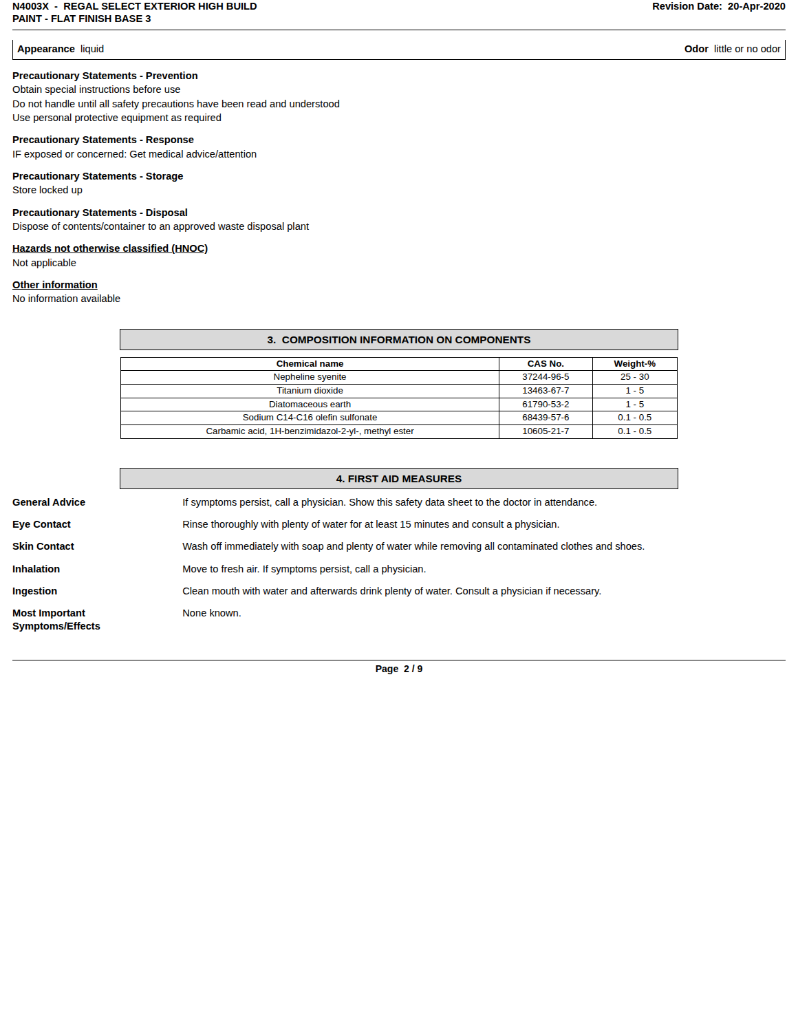N4003X - REGAL SELECT EXTERIOR HIGH BUILD
PAINT - FLAT FINISH BASE 3
Revision Date: 20-Apr-2020
Appearance liquid
Odor little or no odor
Precautionary Statements - Prevention
Obtain special instructions before use
Do not handle until all safety precautions have been read and understood
Use personal protective equipment as required
Precautionary Statements - Response
IF exposed or concerned: Get medical advice/attention
Precautionary Statements - Storage
Store locked up
Precautionary Statements - Disposal
Dispose of contents/container to an approved waste disposal plant
Hazards not otherwise classified (HNOC)
Not applicable
Other information
No information available
3. COMPOSITION INFORMATION ON COMPONENTS
| Chemical name | CAS No. | Weight-% |
| --- | --- | --- |
| Nepheline syenite | 37244-96-5 | 25 - 30 |
| Titanium dioxide | 13463-67-7 | 1 - 5 |
| Diatomaceous earth | 61790-53-2 | 1 - 5 |
| Sodium C14-C16 olefin sulfonate | 68439-57-6 | 0.1 - 0.5 |
| Carbamic acid, 1H-benzimidazol-2-yl-, methyl ester | 10605-21-7 | 0.1 - 0.5 |
4. FIRST AID MEASURES
| General Advice | If symptoms persist, call a physician. Show this safety data sheet to the doctor in attendance. |
| Eye Contact | Rinse thoroughly with plenty of water for at least 15 minutes and consult a physician. |
| Skin Contact | Wash off immediately with soap and plenty of water while removing all contaminated clothes and shoes. |
| Inhalation | Move to fresh air. If symptoms persist, call a physician. |
| Ingestion | Clean mouth with water and afterwards drink plenty of water. Consult a physician if necessary. |
| Most Important Symptoms/Effects | None known. |
Page 2 / 9